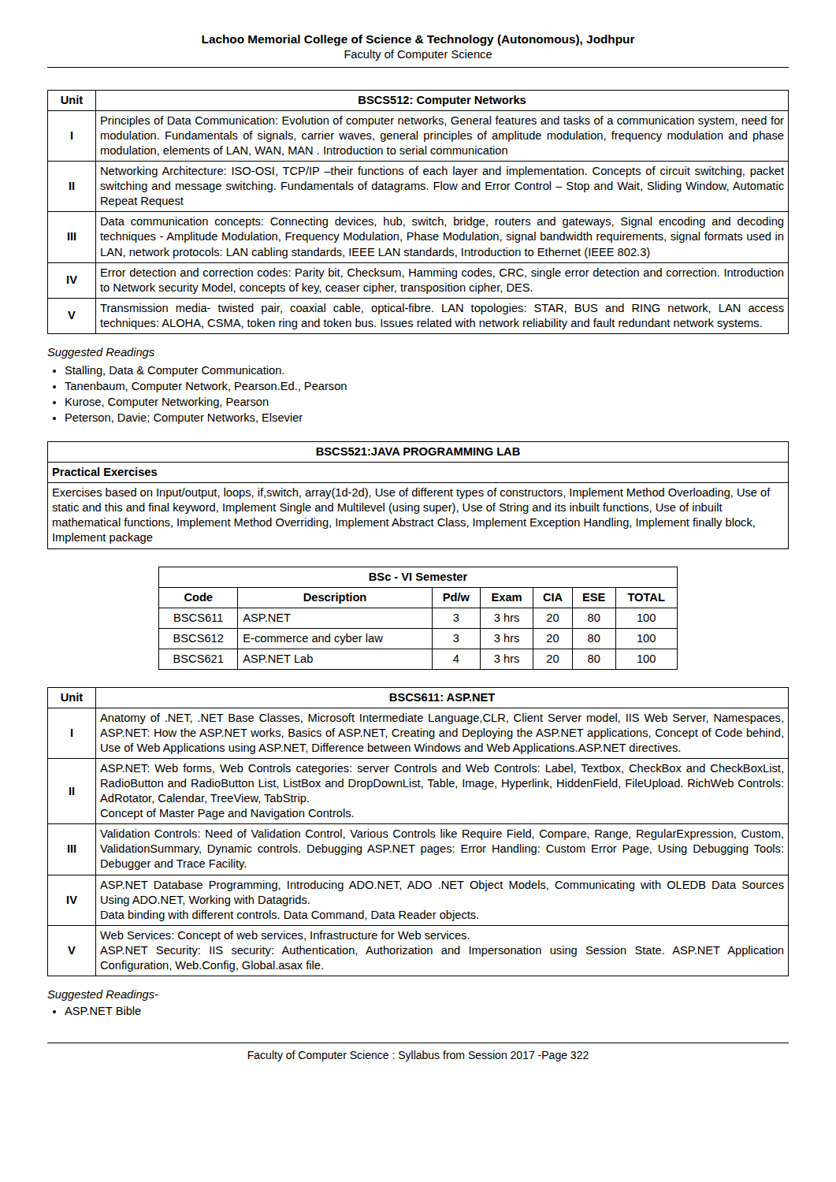Lachoo Memorial College of Science & Technology (Autonomous), Jodhpur
Faculty of Computer Science
| Unit | BSCS512: Computer Networks |
| --- | --- |
| I | Principles of Data Communication: Evolution of computer networks, General features and tasks of a communication system, need for modulation. Fundamentals of signals, carrier waves, general principles of amplitude modulation, frequency modulation and phase modulation, elements of LAN, WAN, MAN . Introduction to serial communication |
| II | Networking Architecture: ISO-OSI, TCP/IP –their functions of each layer and implementation. Concepts of circuit switching, packet switching and message switching. Fundamentals of datagrams. Flow and Error Control – Stop and Wait, Sliding Window, Automatic Repeat Request |
| III | Data communication concepts: Connecting devices, hub, switch, bridge, routers and gateways, Signal encoding and decoding techniques - Amplitude Modulation, Frequency Modulation, Phase Modulation, signal bandwidth requirements, signal formats used in LAN, network protocols: LAN cabling standards, IEEE LAN standards, Introduction to Ethernet (IEEE 802.3) |
| IV | Error detection and correction codes: Parity bit, Checksum, Hamming codes, CRC, single error detection and correction. Introduction to Network security Model, concepts of key, ceaser cipher, transposition cipher, DES. |
| V | Transmission media- twisted pair, coaxial cable, optical-fibre. LAN topologies: STAR, BUS and RING network, LAN access techniques: ALOHA, CSMA, token ring and token bus. Issues related with network reliability and fault redundant network systems. |
Suggested Readings
Stalling, Data & Computer Communication.
Tanenbaum, Computer Network, Pearson.Ed., Pearson
Kurose, Computer Networking, Pearson
Peterson, Davie; Computer Networks, Elsevier
| BSCS521:JAVA PROGRAMMING LAB |
| --- |
| Practical Exercises |
| Exercises based on Input/output, loops, if,switch, array(1d-2d), Use of different types of constructors, Implement Method Overloading, Use of static and this and final keyword, Implement Single and Multilevel (using super), Use of String and its inbuilt functions, Use of inbuilt mathematical functions, Implement Method Overriding, Implement Abstract Class, Implement Exception Handling, Implement finally block, Implement package |
| BSc - VI Semester |
| --- |
| Code | Description | Pd/w | Exam | CIA | ESE | TOTAL |
| BSCS611 | ASP.NET | 3 | 3 hrs | 20 | 80 | 100 |
| BSCS612 | E-commerce and cyber law | 3 | 3 hrs | 20 | 80 | 100 |
| BSCS621 | ASP.NET Lab | 4 | 3 hrs | 20 | 80 | 100 |
| Unit | BSCS611: ASP.NET |
| --- | --- |
| I | Anatomy of .NET, .NET Base Classes, Microsoft Intermediate Language,CLR, Client Server model, IIS Web Server, Namespaces, ASP.NET: How the ASP.NET works, Basics of ASP.NET, Creating and Deploying the ASP.NET applications, Concept of Code behind, Use of Web Applications using ASP.NET, Difference between Windows and Web Applications.ASP.NET directives. |
| II | ASP.NET: Web forms, Web Controls categories: server Controls and Web Controls: Label, Textbox, CheckBox and CheckBoxList, RadioButton and RadioButton List, ListBox and DropDownList, Table, Image, Hyperlink, HiddenField, FileUpload. RichWeb Controls: AdRotator, Calendar, TreeView, TabStrip. Concept of Master Page and Navigation Controls. |
| III | Validation Controls: Need of Validation Control, Various Controls like Require Field, Compare, Range, RegularExpression, Custom, ValidationSummary, Dynamic controls. Debugging ASP.NET pages: Error Handling: Custom Error Page, Using Debugging Tools: Debugger and Trace Facility. |
| IV | ASP.NET Database Programming, Introducing ADO.NET, ADO .NET Object Models, Communicating with OLEDB Data Sources Using ADO.NET, Working with Datagrids. Data binding with different controls. Data Command, Data Reader objects. |
| V | Web Services: Concept of web services, Infrastructure for Web services. ASP.NET Security: IIS security: Authentication, Authorization and Impersonation using Session State. ASP.NET Application Configuration, Web.Config, Global.asax file. |
Suggested Readings-
ASP.NET Bible
Faculty of Computer Science : Syllabus from Session 2017 -Page 322